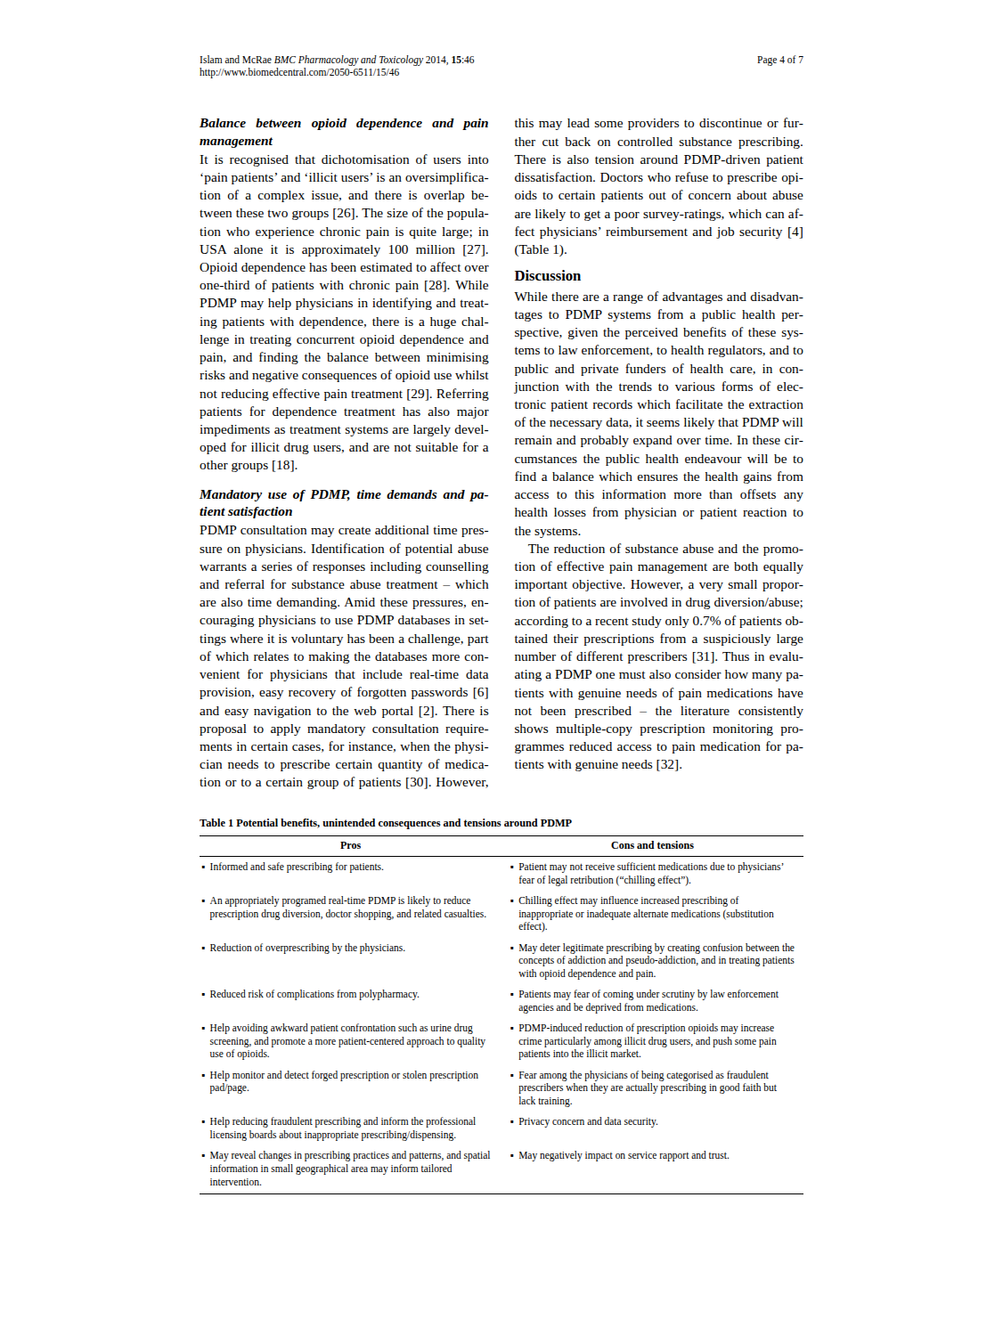Islam and McRae BMC Pharmacology and Toxicology 2014, 15:46
http://www.biomedcentral.com/2050-6511/15/46
Page 4 of 7
Balance between opioid dependence and pain management
It is recognised that dichotomisation of users into ‘pain patients’ and ‘illicit users’ is an oversimplification of a complex issue, and there is overlap between these two groups [26]. The size of the population who experience chronic pain is quite large; in USA alone it is approximately 100 million [27]. Opioid dependence has been estimated to affect over one-third of patients with chronic pain [28]. While PDMP may help physicians in identifying and treating patients with dependence, there is a huge challenge in treating concurrent opioid dependence and pain, and finding the balance between minimising risks and negative consequences of opioid use whilst not reducing effective pain treatment [29]. Referring patients for dependence treatment has also major impediments as treatment systems are largely developed for illicit drug users, and are not suitable for a other groups [18].
Mandatory use of PDMP, time demands and patient satisfaction
PDMP consultation may create additional time pressure on physicians. Identification of potential abuse warrants a series of responses including counselling and referral for substance abuse treatment – which are also time demanding. Amid these pressures, encouraging physicians to use PDMP databases in settings where it is voluntary has been a challenge, part of which relates to making the databases more convenient for physicians that include real-time data provision, easy recovery of forgotten passwords [6] and easy navigation to the web portal [2]. There is proposal to apply mandatory consultation requirements in certain cases, for instance, when the physician needs to prescribe certain quantity of medication or to a certain group of patients [30]. However, this may lead some providers to discontinue or further cut back on controlled substance prescribing. There is also tension around PDMP-driven patient dissatisfaction. Doctors who refuse to prescribe opioids to certain patients out of concern about abuse are likely to get a poor survey-ratings, which can affect physicians’ reimbursement and job security [4] (Table 1).
Discussion
While there are a range of advantages and disadvantages to PDMP systems from a public health perspective, given the perceived benefits of these systems to law enforcement, to health regulators, and to public and private funders of health care, in conjunction with the trends to various forms of electronic patient records which facilitate the extraction of the necessary data, it seems likely that PDMP will remain and probably expand over time. In these circumstances the public health endeavour will be to find a balance which ensures the health gains from access to this information more than offsets any health losses from physician or patient reaction to the systems.
The reduction of substance abuse and the promotion of effective pain management are both equally important objective. However, a very small proportion of patients are involved in drug diversion/abuse; according to a recent study only 0.7% of patients obtained their prescriptions from a suspiciously large number of different prescribers [31]. Thus in evaluating a PDMP one must also consider how many patients with genuine needs of pain medications have not been prescribed – the literature consistently shows multiple-copy prescription monitoring programmes reduced access to pain medication for patients with genuine needs [32].
Table 1 Potential benefits, unintended consequences and tensions around PDMP
| Pros | Cons and tensions |
| --- | --- |
| ▪ Informed and safe prescribing for patients. | ▪ Patient may not receive sufficient medications due to physicians’ fear of legal retribution (“chilling effect”). |
| ▪ An appropriately programed real-time PDMP is likely to reduce prescription drug diversion, doctor shopping, and related casualties. | ▪ Chilling effect may influence increased prescribing of inappropriate or inadequate alternate medications (substitution effect). |
| ▪ Reduction of overprescribing by the physicians. | ▪ May deter legitimate prescribing by creating confusion between the concepts of addiction and pseudo-addiction, and in treating patients with opioid dependence and pain. |
| ▪ Reduced risk of complications from polypharmacy. | ▪ Patients may fear of coming under scrutiny by law enforcement agencies and be deprived from medications. |
| ▪ Help avoiding awkward patient confrontation such as urine drug screening, and promote a more patient-centered approach to quality use of opioids. | ▪ PDMP-induced reduction of prescription opioids may increase crime particularly among illicit drug users, and push some pain patients into the illicit market. |
| ▪ Help monitor and detect forged prescription or stolen prescription pad/page. | ▪ Fear among the physicians of being categorised as fraudulent prescribers when they are actually prescribing in good faith but lack training. |
| ▪ Help reducing fraudulent prescribing and inform the professional licensing boards about inappropriate prescribing/dispensing. | ▪ Privacy concern and data security. |
| ▪ May reveal changes in prescribing practices and patterns, and spatial information in small geographical area may inform tailored intervention. | ▪ May negatively impact on service rapport and trust. |